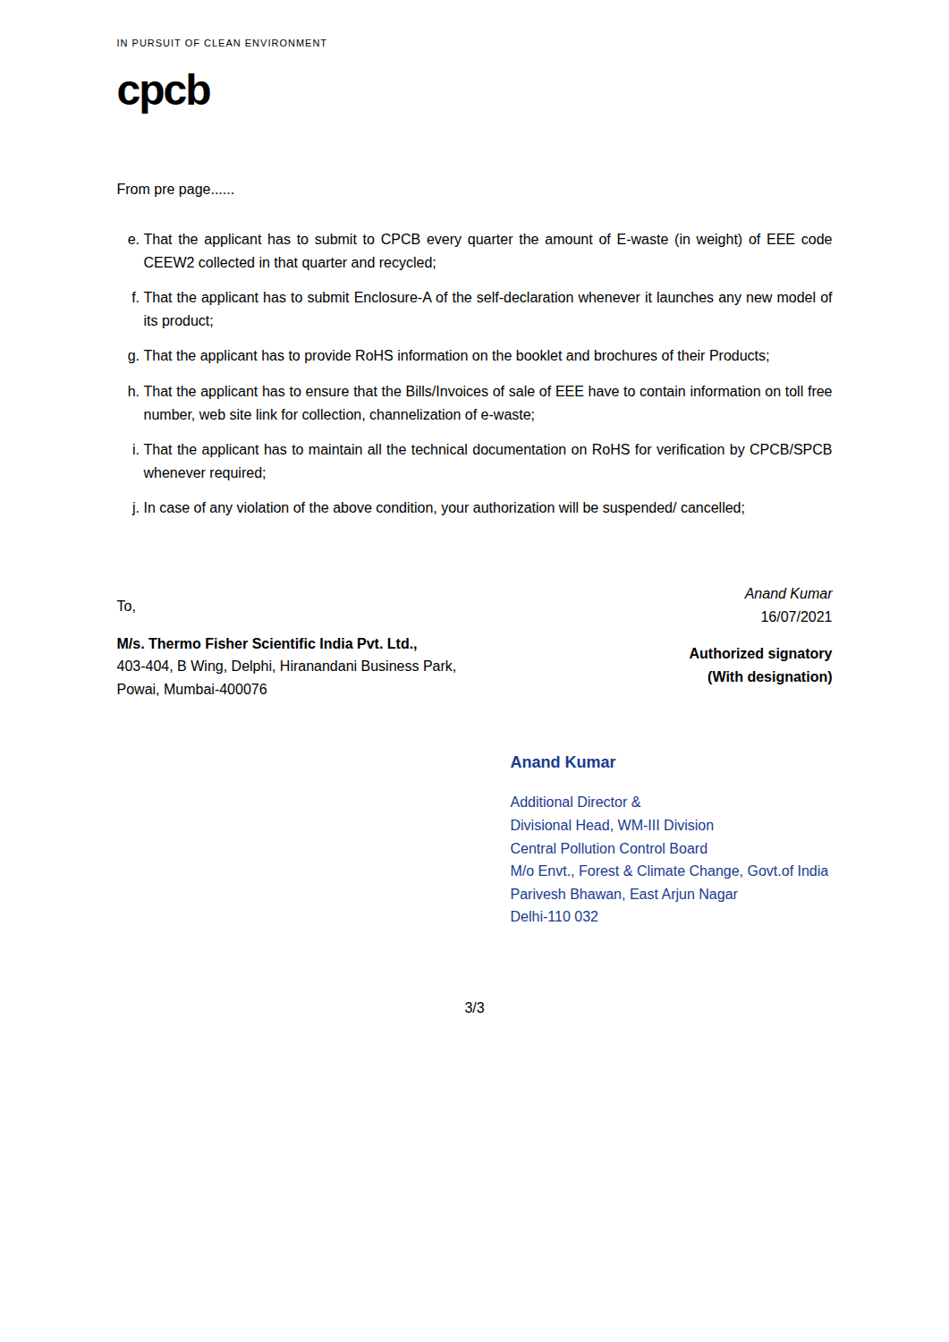IN PURSUIT OF CLEAN ENVIRONMENT
cpcb
From pre page......
That the applicant has to submit to CPCB every quarter the amount of E-waste (in weight) of EEE code CEEW2 collected in that quarter and recycled;
That the applicant has to submit Enclosure-A of the self-declaration whenever it launches any new model of its product;
That the applicant has to provide RoHS information on the booklet and brochures of their Products;
That the applicant has to ensure that the Bills/Invoices of sale of EEE have to contain information on toll free number, web site link for collection, channelization of e-waste;
That the applicant has to maintain all the technical documentation on RoHS for verification by CPCB/SPCB whenever required;
In case of any violation of the above condition, your authorization will be suspended/ cancelled;
Anand Kumar
16/07/2021
Authorized signatory
(With designation)
To,
M/s. Thermo Fisher Scientific India Pvt. Ltd.,
403-404, B Wing, Delphi, Hiranandani Business Park,
Powai, Mumbai-400076
Anand Kumar
Additional Director &
Divisional Head, WM-III Division
Central Pollution Control Board
M/o Envt., Forest & Climate Change, Govt.of India
Parivesh Bhawan, East Arjun Nagar
Delhi-110 032
3/3